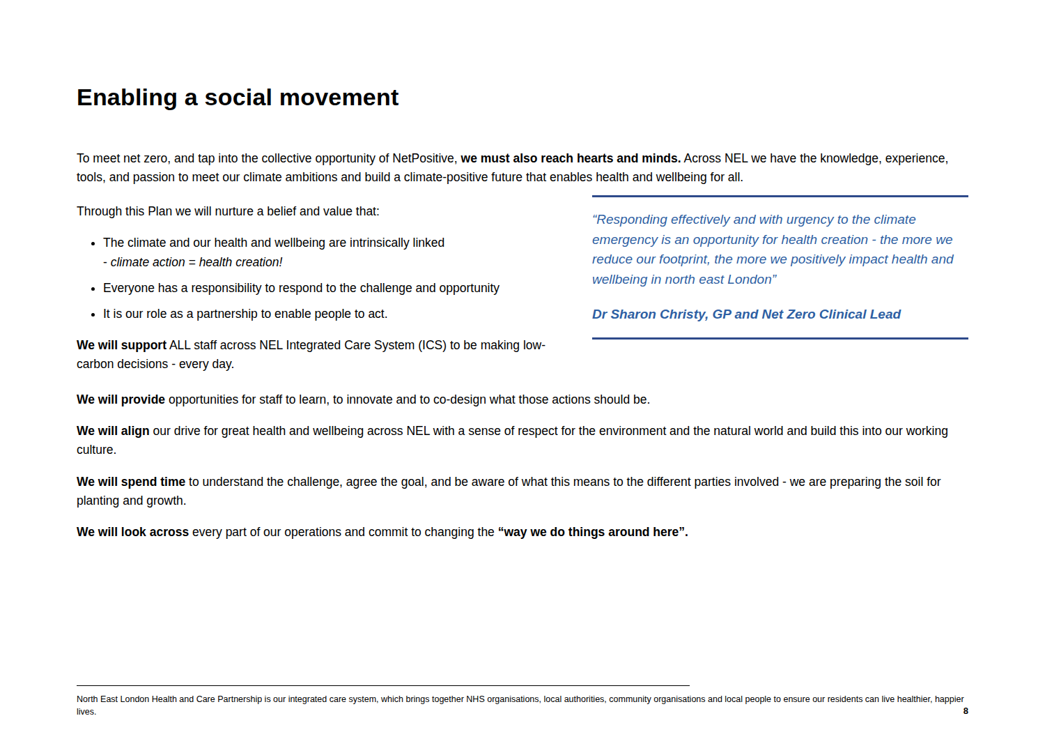Enabling a social movement
To meet net zero, and tap into the collective opportunity of NetPositive, we must also reach hearts and minds. Across NEL we have the knowledge, experience, tools, and passion to meet our climate ambitions and build a climate-positive future that enables health and wellbeing for all.
Through this Plan we will nurture a belief and value that:
The climate and our health and wellbeing are intrinsically linked
- climate action = health creation!
Everyone has a responsibility to respond to the challenge and opportunity
It is our role as a partnership to enable people to act.
We will support ALL staff across NEL Integrated Care System (ICS) to be making low-carbon decisions - every day.
“Responding effectively and with urgency to the climate emergency is an opportunity for health creation - the more we reduce our footprint, the more we positively impact health and wellbeing in north east London” Dr Sharon Christy, GP and Net Zero Clinical Lead
We will provide opportunities for staff to learn, to innovate and to co-design what those actions should be.
We will align our drive for great health and wellbeing across NEL with a sense of respect for the environment and the natural world and build this into our working culture.
We will spend time to understand the challenge, agree the goal, and be aware of what this means to the different parties involved - we are preparing the soil for planting and growth.
We will look across every part of our operations and commit to changing the “way we do things around here”.
North East London Health and Care Partnership is our integrated care system, which brings together NHS organisations, local authorities, community organisations and local people to ensure our residents can live healthier, happier lives. 8